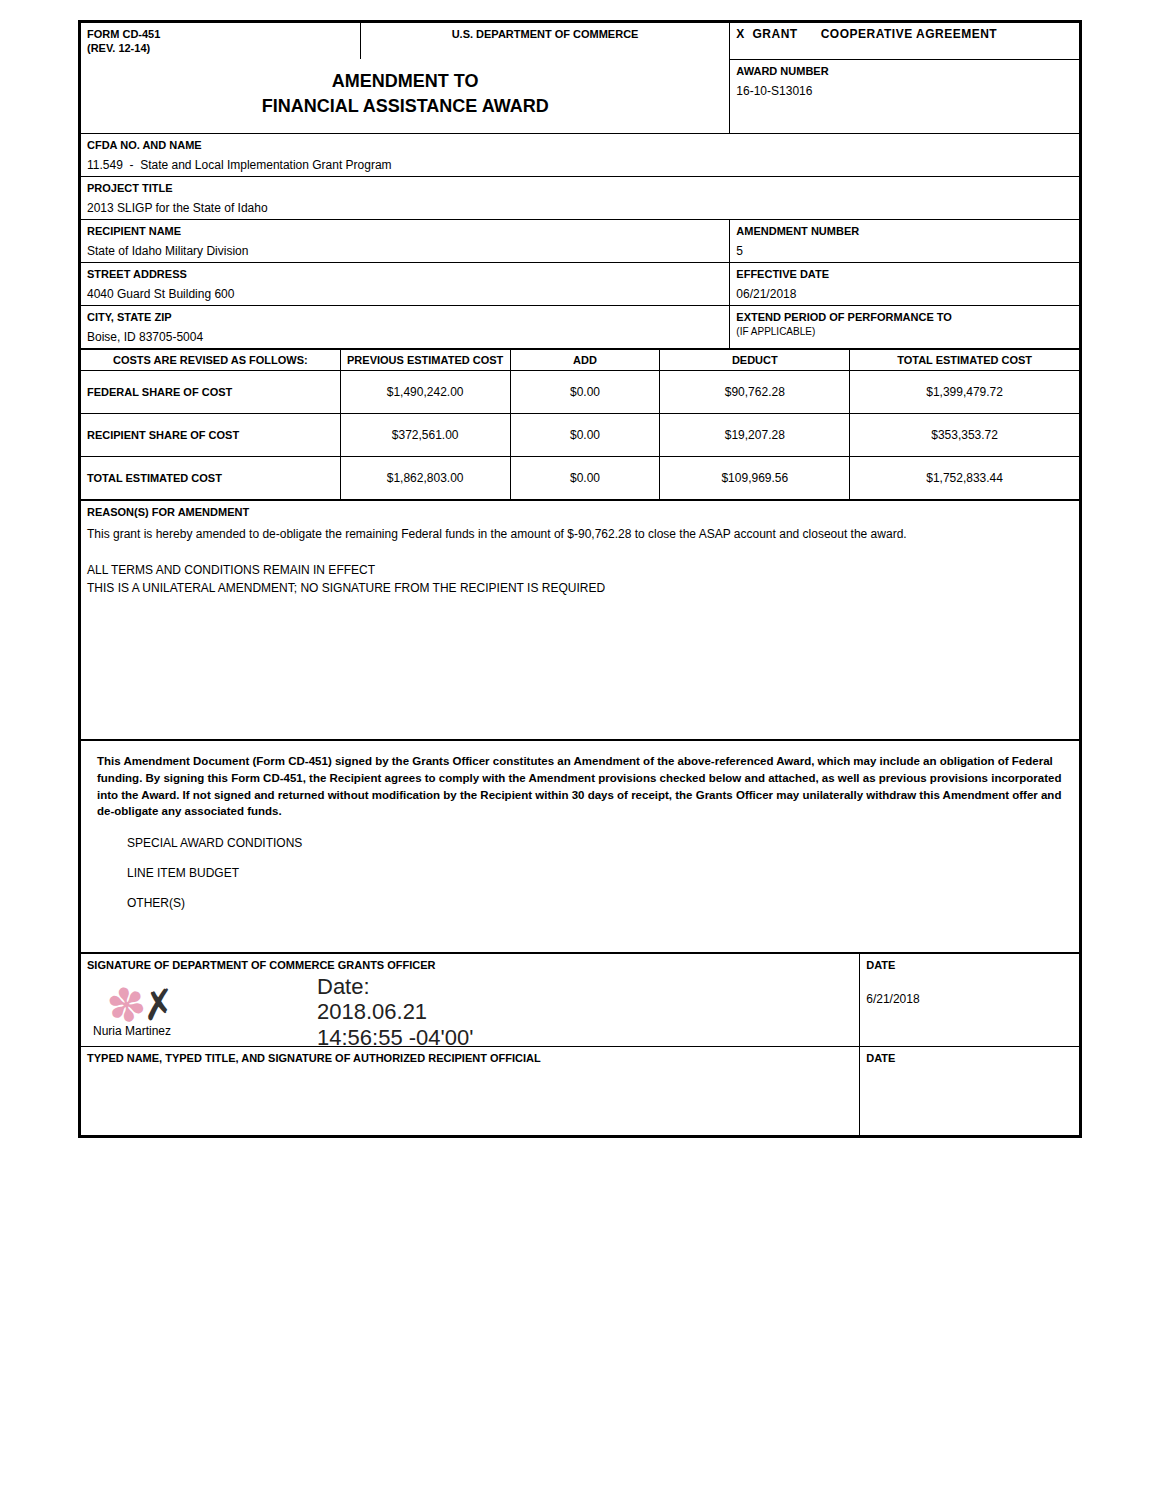| FORM CD-451 (REV. 12-14) | U.S. DEPARTMENT OF COMMERCE | X GRANT COOPERATIVE AGREEMENT |
| AMENDMENT TO FINANCIAL ASSISTANCE AWARD | AWARD NUMBER 16-10-S13016 |
| CFDA NO. AND NAME 11.549 - State and Local Implementation Grant Program |
| PROJECT TITLE 2013 SLIGP for the State of Idaho |
| RECIPIENT NAME State of Idaho Military Division | AMENDMENT NUMBER 5 |
| STREET ADDRESS 4040 Guard St Building 600 | EFFECTIVE DATE 06/21/2018 |
| CITY, STATE ZIP Boise, ID 83705-5004 | EXTEND PERIOD OF PERFORMANCE TO (IF APPLICABLE) |
| COSTS ARE REVISED AS FOLLOWS: | PREVIOUS ESTIMATED COST | ADD | DEDUCT | TOTAL ESTIMATED COST |
| --- | --- | --- | --- | --- |
| FEDERAL SHARE OF COST | $1,490,242.00 | $0.00 | $90,762.28 | $1,399,479.72 |
| RECIPIENT SHARE OF COST | $372,561.00 | $0.00 | $19,207.28 | $353,353.72 |
| TOTAL ESTIMATED COST | $1,862,803.00 | $0.00 | $109,969.56 | $1,752,833.44 |
| REASON(S) FOR AMENDMENT This grant is hereby amended to de-obligate the remaining Federal funds in the amount of $-90,762.28 to close the ASAP account and closeout the award. ALL TERMS AND CONDITIONS REMAIN IN EFFECT THIS IS A UNILATERAL AMENDMENT; NO SIGNATURE FROM THE RECIPIENT IS REQUIRED |
| This Amendment Document (Form CD-451) signed by the Grants Officer constitutes an Amendment of the above-referenced Award, which may include an obligation of Federal funding. By signing this Form CD-451, the Recipient agrees to comply with the Amendment provisions checked below and attached, as well as previous provisions incorporated into the Award. If not signed and returned without modification by the Recipient within 30 days of receipt, the Grants Officer may unilaterally withdraw this Amendment offer and de-obligate any associated funds. SPECIAL AWARD CONDITIONS LINE ITEM BUDGET OTHER(S) |
| SIGNATURE OF DEPARTMENT OF COMMERCE GRANTS OFFICER ✽ ✗ Date: 2018.06.21 14:56:55 -04'00' Nuria Martinez | DATE 6/21/2018 |
| TYPED NAME, TYPED TITLE, AND SIGNATURE OF AUTHORIZED RECIPIENT OFFICIAL | DATE |